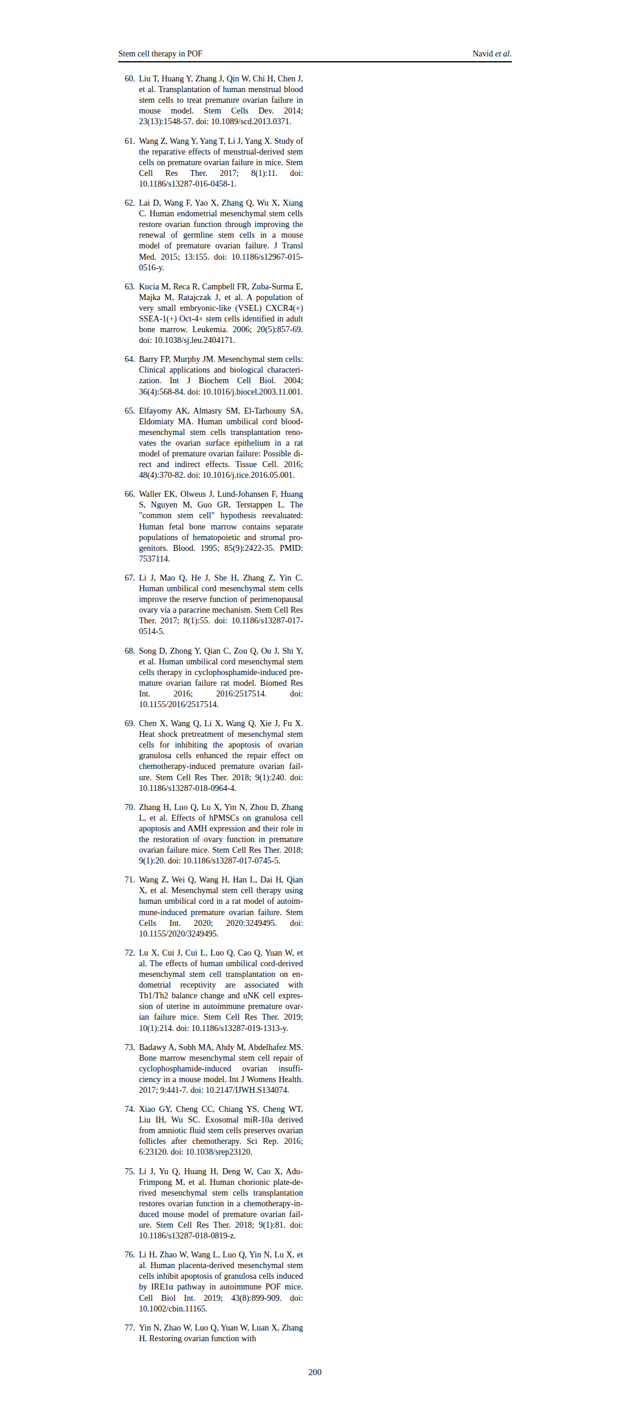Stem cell therapy in POF
Navid et al.
60. Liu T, Huang Y, Zhang J, Qin W, Chi H, Chen J, et al. Transplantation of human menstrual blood stem cells to treat premature ovarian failure in mouse model. Stem Cells Dev. 2014; 23(13):1548-57. doi: 10.1089/scd.2013.0371.
61. Wang Z, Wang Y, Yang T, Li J, Yang X. Study of the reparative effects of menstrual-derived stem cells on premature ovarian failure in mice. Stem Cell Res Ther. 2017; 8(1):11. doi: 10.1186/s13287-016-0458-1.
62. Lai D, Wang F, Yao X, Zhang Q, Wu X, Xiang C. Human endometrial mesenchymal stem cells restore ovarian function through improving the renewal of germline stem cells in a mouse model of premature ovarian failure. J Transl Med. 2015; 13:155. doi: 10.1186/s12967-015-0516-y.
63. Kucia M, Reca R, Campbell FR, Zuba-Surma E, Majka M, Ratajczak J, et al. A population of very small embryonic-like (VSEL) CXCR4(+) SSEA-1(+) Oct-4+ stem cells identified in adult bone marrow. Leukemia. 2006; 20(5):857-69. doi: 10.1038/sj.leu.2404171.
64. Barry FP, Murphy JM. Mesenchymal stem cells: Clinical applications and biological characterization. Int J Biochem Cell Biol. 2004; 36(4):568-84. doi: 10.1016/j.biocel.2003.11.001.
65. Elfayomy AK, Almasry SM, El-Tarhouny SA, Eldomiaty MA. Human umbilical cord blood-mesenchymal stem cells transplantation renovates the ovarian surface epithelium in a rat model of premature ovarian failure: Possible direct and indirect effects. Tissue Cell. 2016; 48(4):370-82. doi: 10.1016/j.tice.2016.05.001.
66. Waller EK, Olweus J, Lund-Johansen F, Huang S, Nguyen M, Guo GR, Terstappen L. The "common stem cell" hypothesis reevaluated: Human fetal bone marrow contains separate populations of hematopoietic and stromal progenitors. Blood. 1995; 85(9):2422-35. PMID: 7537114.
67. Li J, Mao Q, He J, She H, Zhang Z, Yin C. Human umbilical cord mesenchymal stem cells improve the reserve function of perimenopausal ovary via a paracrine mechanism. Stem Cell Res Ther. 2017; 8(1):55. doi: 10.1186/s13287-017-0514-5.
68. Song D, Zhong Y, Qian C, Zou Q, Ou J, Shi Y, et al. Human umbilical cord mesenchymal stem cells therapy in cyclophosphamide-induced premature ovarian failure rat model. Biomed Res Int. 2016; 2016:2517514. doi: 10.1155/2016/2517514.
69. Chen X, Wang Q, Li X, Wang Q, Xie J, Fu X. Heat shock pretreatment of mesenchymal stem cells for inhibiting the apoptosis of ovarian granulosa cells enhanced the repair effect on chemotherapy-induced premature ovarian failure. Stem Cell Res Ther. 2018; 9(1):240. doi: 10.1186/s13287-018-0964-4.
70. Zhang H, Luo Q, Lu X, Yin N, Zhou D, Zhang L, et al. Effects of hPMSCs on granulosa cell apoptosis and AMH expression and their role in the restoration of ovary function in premature ovarian failure mice. Stem Cell Res Ther. 2018; 9(1):20. doi: 10.1186/s13287-017-0745-5.
71. Wang Z, Wei Q, Wang H, Han L, Dai H, Qian X, et al. Mesenchymal stem cell therapy using human umbilical cord in a rat model of autoimmune-induced premature ovarian failure. Stem Cells Int. 2020; 2020:3249495. doi: 10.1155/2020/3249495.
72. Lu X, Cui J, Cui L, Luo Q, Cao Q, Yuan W, et al. The effects of human umbilical cord-derived mesenchymal stem cell transplantation on endometrial receptivity are associated with Th1/Th2 balance change and uNK cell expression of uterine in autoimmune premature ovarian failure mice. Stem Cell Res Ther. 2019; 10(1):214. doi: 10.1186/s13287-019-1313-y.
73. Badawy A, Sobh MA, Ahdy M, Abdelhafez MS. Bone marrow mesenchymal stem cell repair of cyclophosphamide-induced ovarian insufficiency in a mouse model. Int J Womens Health. 2017; 9:441-7. doi: 10.2147/IJWH.S134074.
74. Xiao GY, Cheng CC, Chiang YS, Cheng WT, Liu IH, Wu SC. Exosomal miR-10a derived from amniotic fluid stem cells preserves ovarian follicles after chemotherapy. Sci Rep. 2016; 6:23120. doi: 10.1038/srep23120.
75. Li J, Yu Q, Huang H, Deng W, Cao X, Adu-Frimpong M, et al. Human chorionic plate-derived mesenchymal stem cells transplantation restores ovarian function in a chemotherapy-induced mouse model of premature ovarian failure. Stem Cell Res Ther. 2018; 9(1):81. doi: 10.1186/s13287-018-0819-z.
76. Li H, Zhao W, Wang L, Luo Q, Yin N, Lu X, et al. Human placenta-derived mesenchymal stem cells inhibit apoptosis of granulosa cells induced by IRE1α pathway in autoimmune POF mice. Cell Biol Int. 2019; 43(8):899-909. doi: 10.1002/cbin.11165.
77. Yin N, Zhao W, Luo Q, Yuan W, Luan X, Zhang H. Restoring ovarian function with
200